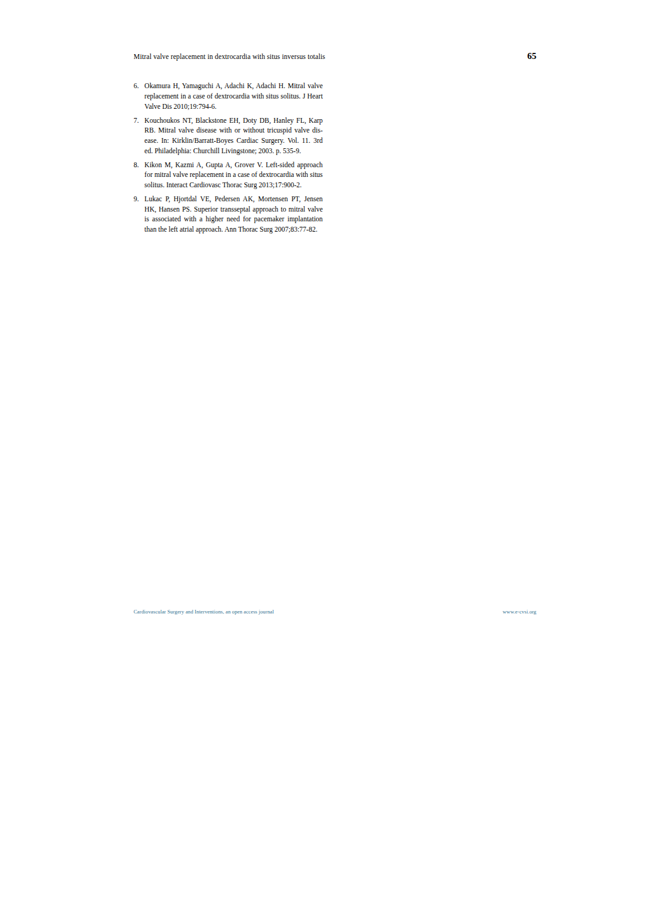Mitral valve replacement in dextrocardia with situs inversus totalis
65
6. Okamura H, Yamaguchi A, Adachi K, Adachi H. Mitral valve replacement in a case of dextrocardia with situs solitus. J Heart Valve Dis 2010;19:794-6.
7. Kouchoukos NT, Blackstone EH, Doty DB, Hanley FL, Karp RB. Mitral valve disease with or without tricuspid valve disease. In: Kirklin/Barratt-Boyes Cardiac Surgery. Vol. 11. 3rd ed. Philadelphia: Churchill Livingstone; 2003. p. 535-9.
8. Kikon M, Kazmi A, Gupta A, Grover V. Left-sided approach for mitral valve replacement in a case of dextrocardia with situs solitus. Interact Cardiovasc Thorac Surg 2013;17:900-2.
9. Lukac P, Hjortdal VE, Pedersen AK, Mortensen PT, Jensen HK, Hansen PS. Superior transseptal approach to mitral valve is associated with a higher need for pacemaker implantation than the left atrial approach. Ann Thorac Surg 2007;83:77-82.
Cardiovascular Surgery and Interventions, an open access journal
www.e-cvsi.org